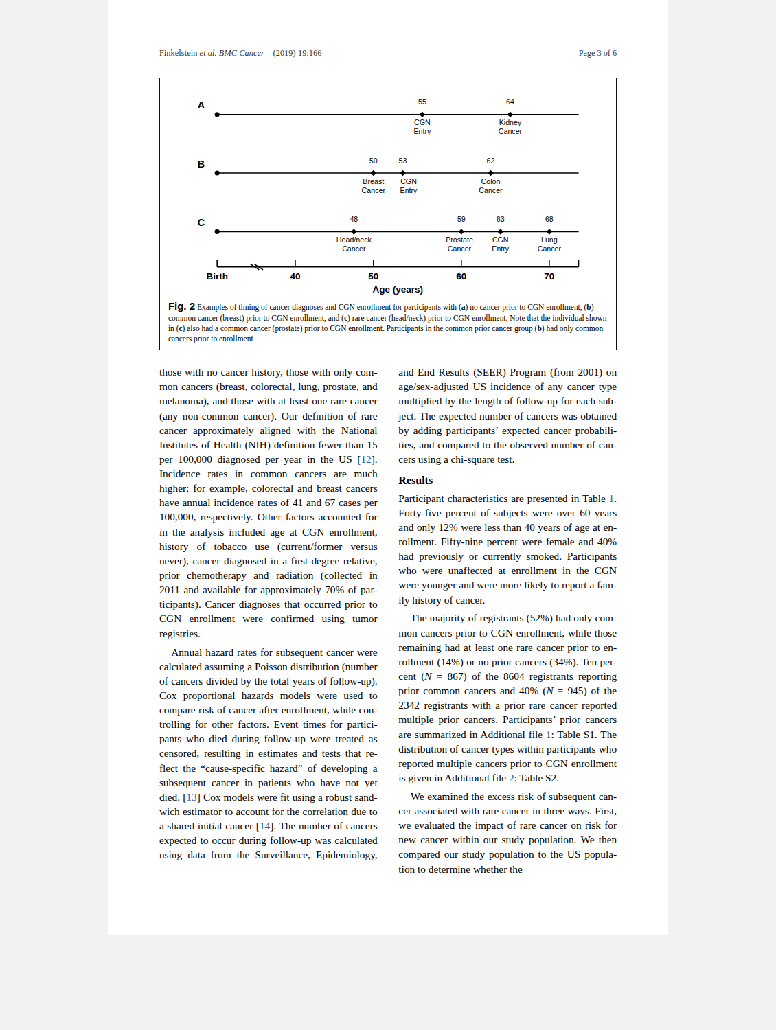Finkelstein et al. BMC Cancer (2019) 19:166
Page 3 of 6
A 55 CGN Entry 64 Kidney Cancer B 50 Breast Cancer 53 CGN Entry 62 Colon Cancer C 48 Head/neck Cancer 59 Prostate Cancer 63 CGN Entry 68 Lung Cancer Birth 40 50 60 70 Age (years)
Fig. 2 Examples of timing of cancer diagnoses and CGN enrollment for participants with (a) no cancer prior to CGN enrollment, (b) common cancer (breast) prior to CGN enrollment, and (c) rare cancer (head/neck) prior to CGN enrollment. Note that the individual shown in (c) also had a common cancer (prostate) prior to CGN enrollment. Participants in the common prior cancer group (b) had only common cancers prior to enrollment
those with no cancer history, those with only common cancers (breast, colorectal, lung, prostate, and melanoma), and those with at least one rare cancer (any non-common cancer). Our definition of rare cancer approximately aligned with the National Institutes of Health (NIH) definition fewer than 15 per 100,000 diagnosed per year in the US [12]. Incidence rates in common cancers are much higher; for example, colorectal and breast cancers have annual incidence rates of 41 and 67 cases per 100,000, respectively. Other factors accounted for in the analysis included age at CGN enrollment, history of tobacco use (current/former versus never), cancer diagnosed in a first-degree relative, prior chemotherapy and radiation (collected in 2011 and available for approximately 70% of participants). Cancer diagnoses that occurred prior to CGN enrollment were confirmed using tumor registries.
Annual hazard rates for subsequent cancer were calculated assuming a Poisson distribution (number of cancers divided by the total years of follow-up). Cox proportional hazards models were used to compare risk of cancer after enrollment, while controlling for other factors. Event times for participants who died during follow-up were treated as censored, resulting in estimates and tests that reflect the “cause-specific hazard” of developing a subsequent cancer in patients who have not yet died. [13] Cox models were fit using a robust sandwich estimator to account for the correlation due to a shared initial cancer [14]. The number of cancers expected to occur during follow-up was calculated using data from the Surveillance, Epidemiology, and End Results (SEER) Program (from 2001) on age/sex-adjusted US incidence of any cancer type multiplied by the length of follow-up for each subject. The expected number of cancers was obtained by adding participants’ expected cancer probabilities, and compared to the observed number of cancers using a chi-square test.
Results
Participant characteristics are presented in Table 1. Forty-five percent of subjects were over 60 years and only 12% were less than 40 years of age at enrollment. Fifty-nine percent were female and 40% had previously or currently smoked. Participants who were unaffected at enrollment in the CGN were younger and were more likely to report a family history of cancer.
The majority of registrants (52%) had only common cancers prior to CGN enrollment, while those remaining had at least one rare cancer prior to enrollment (14%) or no prior cancers (34%). Ten percent (N = 867) of the 8604 registrants reporting prior common cancers and 40% (N = 945) of the 2342 registrants with a prior rare cancer reported multiple prior cancers. Participants’ prior cancers are summarized in Additional file 1: Table S1. The distribution of cancer types within participants who reported multiple cancers prior to CGN enrollment is given in Additional file 2: Table S2.
We examined the excess risk of subsequent cancer associated with rare cancer in three ways. First, we evaluated the impact of rare cancer on risk for new cancer within our study population. We then compared our study population to the US population to determine whether the